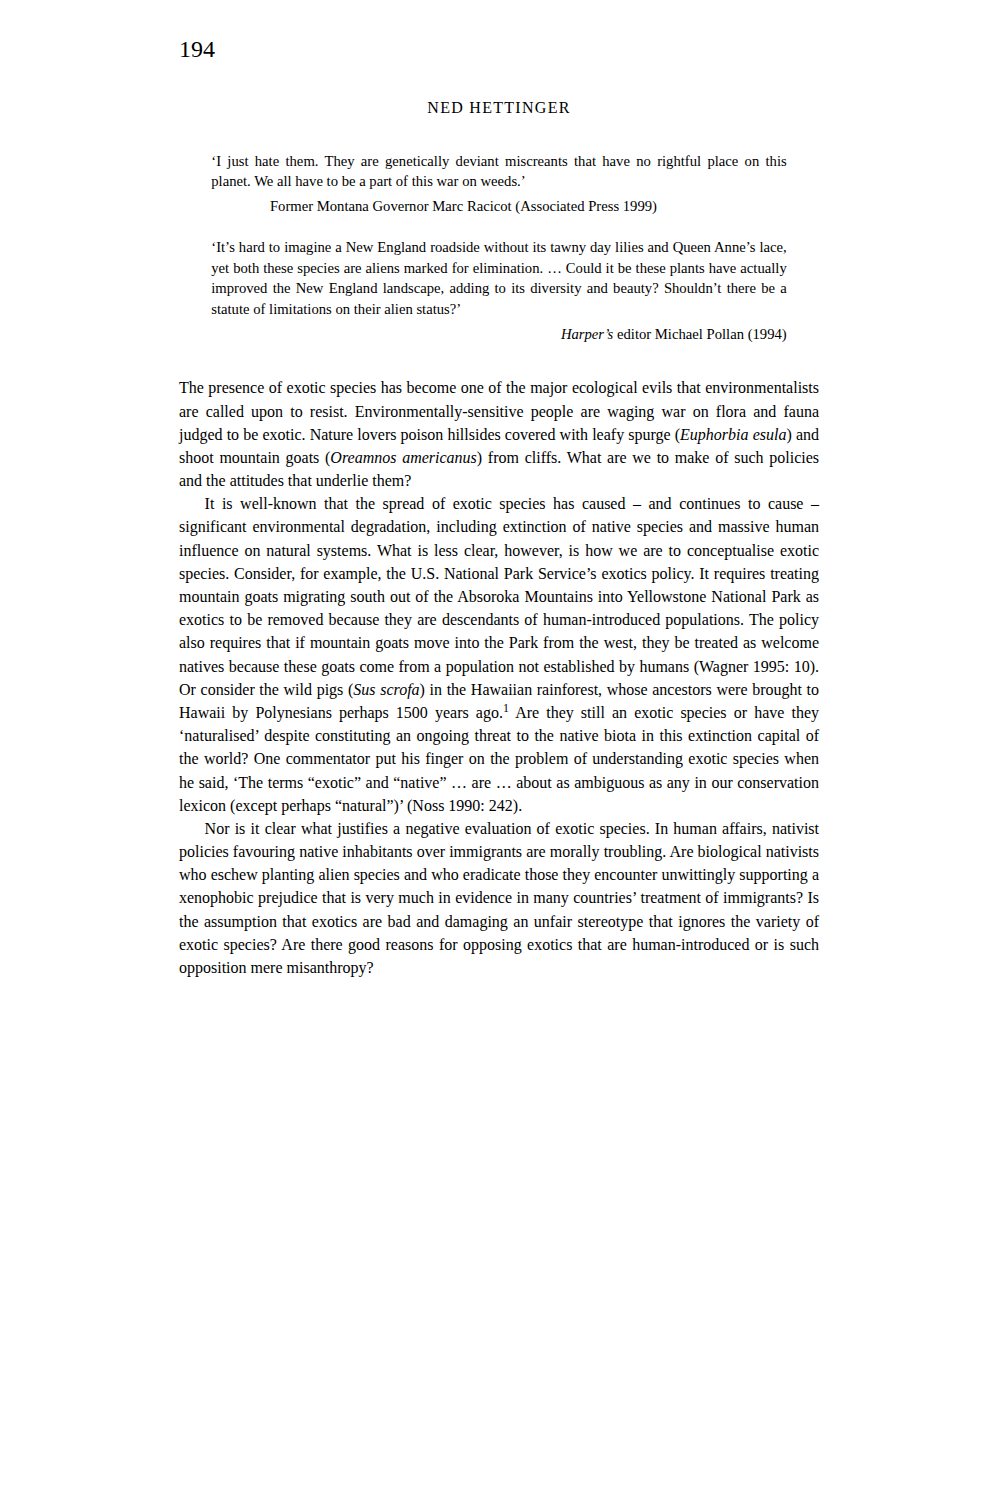194
NED HETTINGER
‘I just hate them. They are genetically deviant miscreants that have no rightful place on this planet. We all have to be a part of this war on weeds.’
Former Montana Governor Marc Racicot (Associated Press 1999)
‘It’s hard to imagine a New England roadside without its tawny day lilies and Queen Anne’s lace, yet both these species are aliens marked for elimination. … Could it be these plants have actually improved the New England landscape, adding to its diversity and beauty? Shouldn’t there be a statute of limitations on their alien status?’
Harper’s editor Michael Pollan (1994)
The presence of exotic species has become one of the major ecological evils that environmentalists are called upon to resist. Environmentally-sensitive people are waging war on flora and fauna judged to be exotic. Nature lovers poison hillsides covered with leafy spurge (Euphorbia esula) and shoot mountain goats (Oreamnos americanus) from cliffs. What are we to make of such policies and the attitudes that underlie them?
It is well-known that the spread of exotic species has caused – and continues to cause – significant environmental degradation, including extinction of native species and massive human influence on natural systems. What is less clear, however, is how we are to conceptualise exotic species. Consider, for example, the U.S. National Park Service’s exotics policy. It requires treating mountain goats migrating south out of the Absoroka Mountains into Yellowstone National Park as exotics to be removed because they are descendants of human-introduced populations. The policy also requires that if mountain goats move into the Park from the west, they be treated as welcome natives because these goats come from a population not established by humans (Wagner 1995: 10). Or consider the wild pigs (Sus scrofa) in the Hawaiian rainforest, whose ancestors were brought to Hawaii by Polynesians perhaps 1500 years ago.1 Are they still an exotic species or have they ‘naturalised’ despite constituting an ongoing threat to the native biota in this extinction capital of the world? One commentator put his finger on the problem of understanding exotic species when he said, ‘The terms “exotic” and “native” … are … about as ambiguous as any in our conservation lexicon (except perhaps “natural”)’ (Noss 1990: 242).
Nor is it clear what justifies a negative evaluation of exotic species. In human affairs, nativist policies favouring native inhabitants over immigrants are morally troubling. Are biological nativists who eschew planting alien species and who eradicate those they encounter unwittingly supporting a xenophobic prejudice that is very much in evidence in many countries’ treatment of immigrants? Is the assumption that exotics are bad and damaging an unfair stereotype that ignores the variety of exotic species? Are there good reasons for opposing exotics that are human-introduced or is such opposition mere misanthropy?